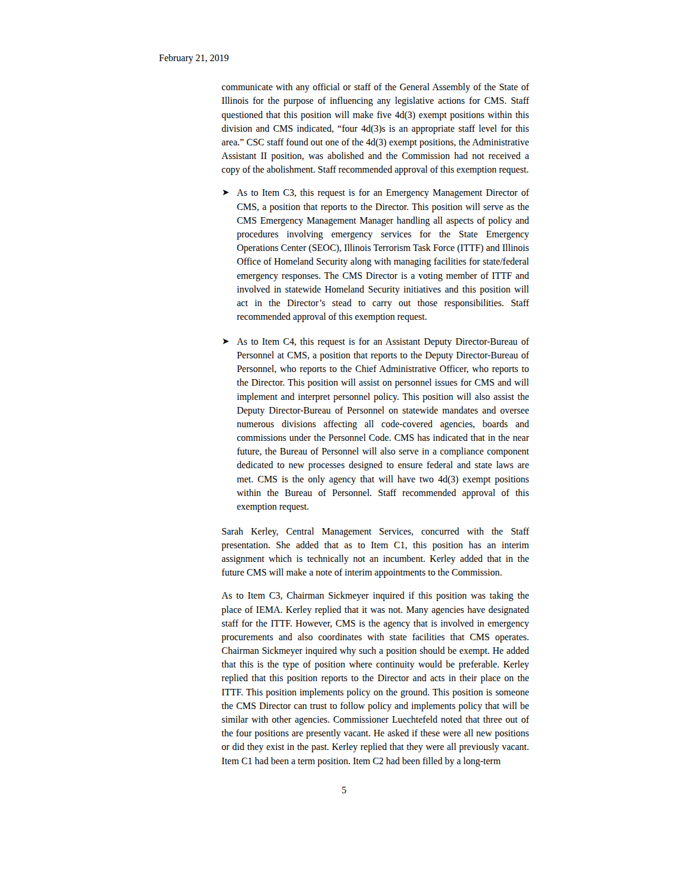February 21, 2019
communicate with any official or staff of the General Assembly of the State of Illinois for the purpose of influencing any legislative actions for CMS. Staff questioned that this position will make five 4d(3) exempt positions within this division and CMS indicated, “four 4d(3)s is an appropriate staff level for this area.” CSC staff found out one of the 4d(3) exempt positions, the Administrative Assistant II position, was abolished and the Commission had not received a copy of the abolishment. Staff recommended approval of this exemption request.
As to Item C3, this request is for an Emergency Management Director of CMS, a position that reports to the Director. This position will serve as the CMS Emergency Management Manager handling all aspects of policy and procedures involving emergency services for the State Emergency Operations Center (SEOC), Illinois Terrorism Task Force (ITTF) and Illinois Office of Homeland Security along with managing facilities for state/federal emergency responses. The CMS Director is a voting member of ITTF and involved in statewide Homeland Security initiatives and this position will act in the Director’s stead to carry out those responsibilities. Staff recommended approval of this exemption request.
As to Item C4, this request is for an Assistant Deputy Director-Bureau of Personnel at CMS, a position that reports to the Deputy Director-Bureau of Personnel, who reports to the Chief Administrative Officer, who reports to the Director. This position will assist on personnel issues for CMS and will implement and interpret personnel policy. This position will also assist the Deputy Director-Bureau of Personnel on statewide mandates and oversee numerous divisions affecting all code-covered agencies, boards and commissions under the Personnel Code. CMS has indicated that in the near future, the Bureau of Personnel will also serve in a compliance component dedicated to new processes designed to ensure federal and state laws are met. CMS is the only agency that will have two 4d(3) exempt positions within the Bureau of Personnel. Staff recommended approval of this exemption request.
Sarah Kerley, Central Management Services, concurred with the Staff presentation. She added that as to Item C1, this position has an interim assignment which is technically not an incumbent. Kerley added that in the future CMS will make a note of interim appointments to the Commission.
As to Item C3, Chairman Sickmeyer inquired if this position was taking the place of IEMA. Kerley replied that it was not. Many agencies have designated staff for the ITTF. However, CMS is the agency that is involved in emergency procurements and also coordinates with state facilities that CMS operates. Chairman Sickmeyer inquired why such a position should be exempt. He added that this is the type of position where continuity would be preferable. Kerley replied that this position reports to the Director and acts in their place on the ITTF. This position implements policy on the ground. This position is someone the CMS Director can trust to follow policy and implements policy that will be similar with other agencies. Commissioner Luechtefeld noted that three out of the four positions are presently vacant. He asked if these were all new positions or did they exist in the past. Kerley replied that they were all previously vacant. Item C1 had been a term position. Item C2 had been filled by a long-term
5